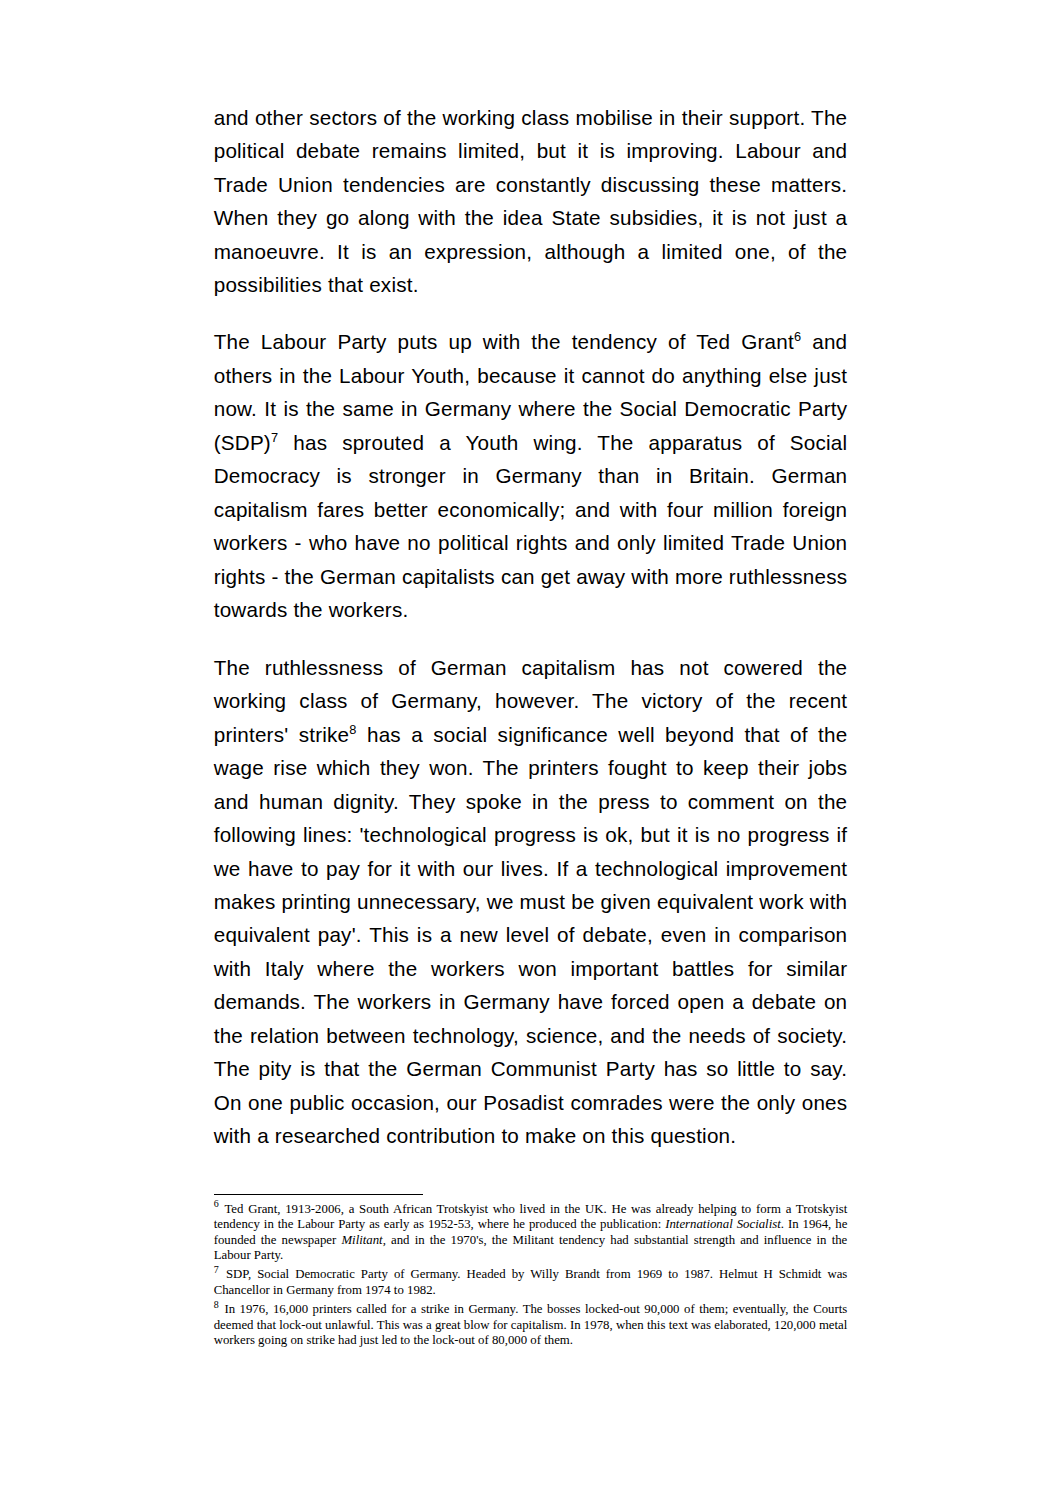and other sectors of the working class mobilise in their support. The political debate remains limited, but it is improving. Labour and Trade Union tendencies are constantly discussing these matters. When they go along with the idea State subsidies, it is not just a manoeuvre. It is an expression, although a limited one, of the possibilities that exist.
The Labour Party puts up with the tendency of Ted Grant6 and others in the Labour Youth, because it cannot do anything else just now. It is the same in Germany where the Social Democratic Party (SDP)7 has sprouted a Youth wing. The apparatus of Social Democracy is stronger in Germany than in Britain. German capitalism fares better economically; and with four million foreign workers - who have no political rights and only limited Trade Union rights - the German capitalists can get away with more ruthlessness towards the workers.
The ruthlessness of German capitalism has not cowered the working class of Germany, however. The victory of the recent printers' strike8 has a social significance well beyond that of the wage rise which they won. The printers fought to keep their jobs and human dignity. They spoke in the press to comment on the following lines: 'technological progress is ok, but it is no progress if we have to pay for it with our lives. If a technological improvement makes printing unnecessary, we must be given equivalent work with equivalent pay'. This is a new level of debate, even in comparison with Italy where the workers won important battles for similar demands. The workers in Germany have forced open a debate on the relation between technology, science, and the needs of society. The pity is that the German Communist Party has so little to say. On one public occasion, our Posadist comrades were the only ones with a researched contribution to make on this question.
6 Ted Grant, 1913-2006, a South African Trotskyist who lived in the UK. He was already helping to form a Trotskyist tendency in the Labour Party as early as 1952-53, where he produced the publication: International Socialist. In 1964, he founded the newspaper Militant, and in the 1970's, the Militant tendency had substantial strength and influence in the Labour Party.
7 SDP, Social Democratic Party of Germany. Headed by Willy Brandt from 1969 to 1987. Helmut H Schmidt was Chancellor in Germany from 1974 to 1982.
8 In 1976, 16,000 printers called for a strike in Germany. The bosses locked-out 90,000 of them; eventually, the Courts deemed that lock-out unlawful. This was a great blow for capitalism. In 1978, when this text was elaborated, 120,000 metal workers going on strike had just led to the lock-out of 80,000 of them.